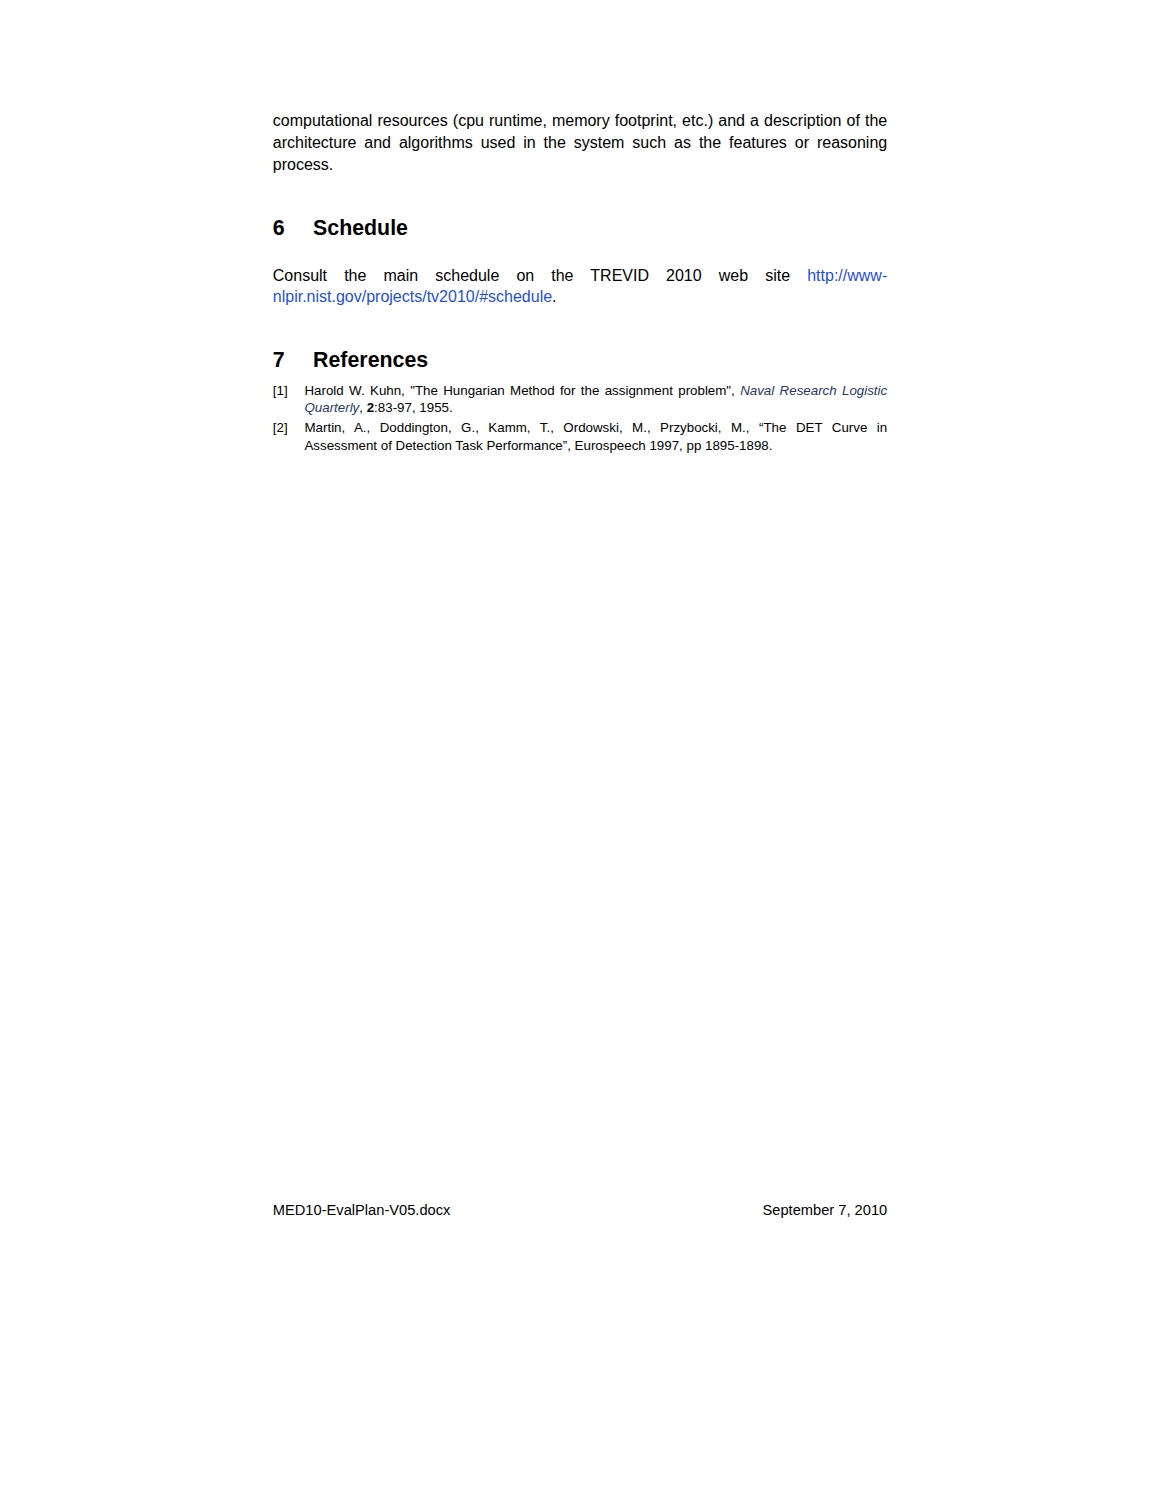computational resources (cpu runtime, memory footprint, etc.) and a description of the architecture and algorithms used in the system such as the features or reasoning process.
6 Schedule
Consult the main schedule on the TREVID 2010 web site http://www-nlpir.nist.gov/projects/tv2010/#schedule.
7 References
[1]
Harold W. Kuhn, "The Hungarian Method for the assignment problem", Naval Research Logistic Quarterly, 2:83-97, 1955.
[2]
Martin, A., Doddington, G., Kamm, T., Ordowski, M., Przybocki, M., “The DET Curve in Assessment of Detection Task Performance”, Eurospeech 1997, pp 1895-1898.
MED10-EvalPlan-V05.docx September 7, 2010